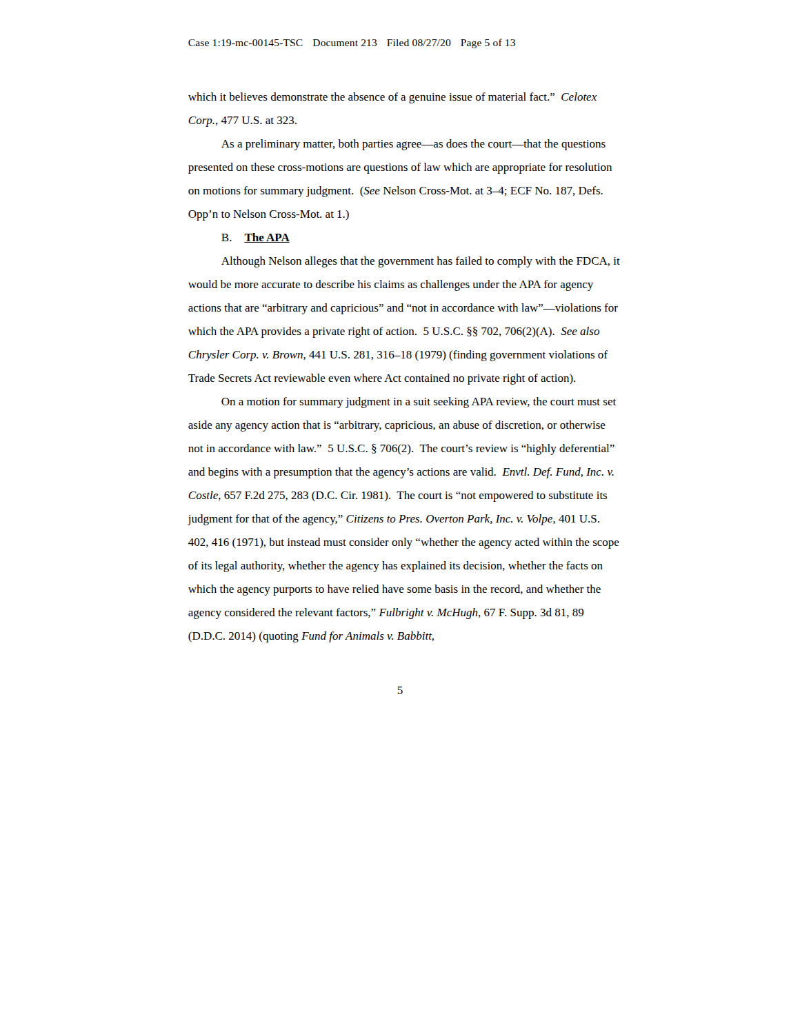Case 1:19-mc-00145-TSC Document 213 Filed 08/27/20 Page 5 of 13
which it believes demonstrate the absence of a genuine issue of material fact.” Celotex Corp., 477 U.S. at 323.
As a preliminary matter, both parties agree—as does the court—that the questions presented on these cross-motions are questions of law which are appropriate for resolution on motions for summary judgment. (See Nelson Cross-Mot. at 3–4; ECF No. 187, Defs. Opp’n to Nelson Cross-Mot. at 1.)
B. The APA
Although Nelson alleges that the government has failed to comply with the FDCA, it would be more accurate to describe his claims as challenges under the APA for agency actions that are “arbitrary and capricious” and “not in accordance with law”—violations for which the APA provides a private right of action. 5 U.S.C. §§ 702, 706(2)(A). See also Chrysler Corp. v. Brown, 441 U.S. 281, 316–18 (1979) (finding government violations of Trade Secrets Act reviewable even where Act contained no private right of action).
On a motion for summary judgment in a suit seeking APA review, the court must set aside any agency action that is “arbitrary, capricious, an abuse of discretion, or otherwise not in accordance with law.” 5 U.S.C. § 706(2). The court’s review is “highly deferential” and begins with a presumption that the agency’s actions are valid. Envtl. Def. Fund, Inc. v. Costle, 657 F.2d 275, 283 (D.C. Cir. 1981). The court is “not empowered to substitute its judgment for that of the agency,” Citizens to Pres. Overton Park, Inc. v. Volpe, 401 U.S. 402, 416 (1971), but instead must consider only “whether the agency acted within the scope of its legal authority, whether the agency has explained its decision, whether the facts on which the agency purports to have relied have some basis in the record, and whether the agency considered the relevant factors,” Fulbright v. McHugh, 67 F. Supp. 3d 81, 89 (D.D.C. 2014) (quoting Fund for Animals v. Babbitt,
5